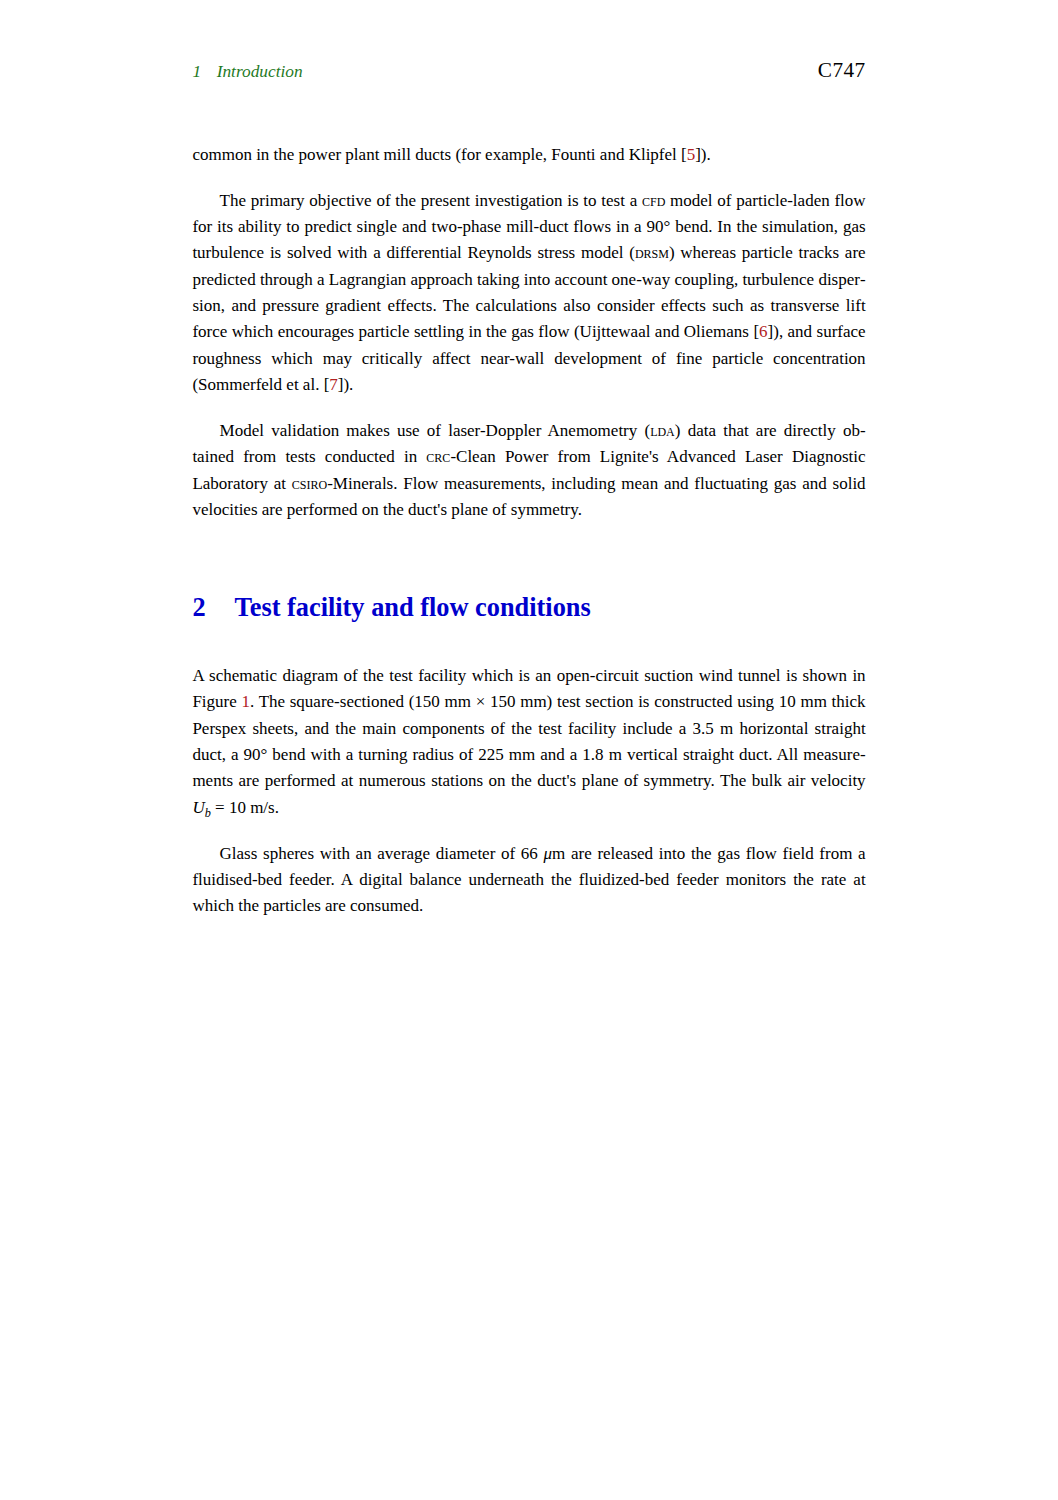1 Introduction
C747
common in the power plant mill ducts (for example, Founti and Klipfel [5]).
The primary objective of the present investigation is to test a cfd model of particle-laden flow for its ability to predict single and two-phase mill-duct flows in a 90° bend. In the simulation, gas turbulence is solved with a differential Reynolds stress model (drsm) whereas particle tracks are predicted through a Lagrangian approach taking into account one-way coupling, turbulence dispersion, and pressure gradient effects. The calculations also consider effects such as transverse lift force which encourages particle settling in the gas flow (Uijttewaal and Oliemans [6]), and surface roughness which may critically affect near-wall development of fine particle concentration (Sommerfeld et al. [7]).
Model validation makes use of laser-Doppler Anemometry (lda) data that are directly obtained from tests conducted in crc-Clean Power from Lignite's Advanced Laser Diagnostic Laboratory at csiro-Minerals. Flow measurements, including mean and fluctuating gas and solid velocities are performed on the duct's plane of symmetry.
2 Test facility and flow conditions
A schematic diagram of the test facility which is an open-circuit suction wind tunnel is shown in Figure 1. The square-sectioned (150 mm × 150 mm) test section is constructed using 10 mm thick Perspex sheets, and the main components of the test facility include a 3.5 m horizontal straight duct, a 90° bend with a turning radius of 225 mm and a 1.8 m vertical straight duct. All measurements are performed at numerous stations on the duct's plane of symmetry. The bulk air velocity Ub = 10 m/s.
Glass spheres with an average diameter of 66 μm are released into the gas flow field from a fluidised-bed feeder. A digital balance underneath the fluidized-bed feeder monitors the rate at which the particles are consumed.